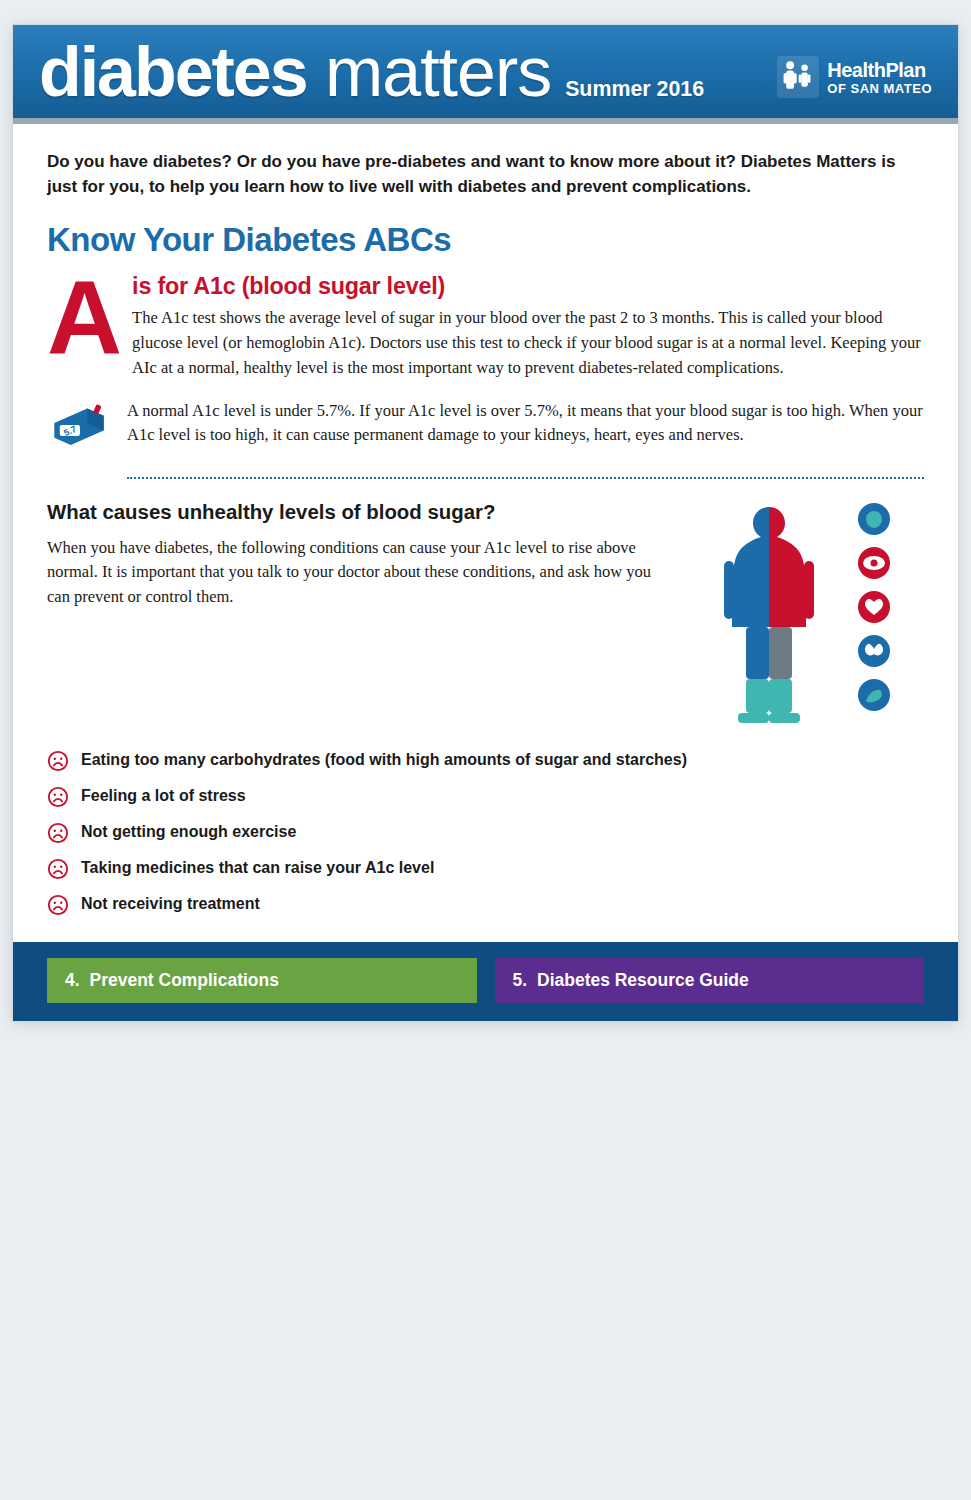diabetes matters
Summer 2016
HealthPlan OF SAN MATEO
Do you have diabetes? Or do you have pre-diabetes and want to know more about it? Diabetes Matters is just for you, to help you learn how to live well with diabetes and prevent complications.
Know Your Diabetes ABCs
A
is for A1c (blood sugar level)
The A1c test shows the average level of sugar in your blood over the past 2 to 3 months. This is called your blood glucose level (or hemoglobin A1c). Doctors use this test to check if your blood sugar is at a normal level. Keeping your AIc at a normal, healthy level is the most important way to prevent diabetes-related complications.
5.7
A normal A1c level is under 5.7%. If your A1c level is over 5.7%, it means that your blood sugar is too high. When your A1c level is too high, it can cause permanent damage to your kidneys, heart, eyes and nerves.
What causes unhealthy levels of blood sugar?
When you have diabetes, the following conditions can cause your A1c level to rise above normal. It is important that you talk to your doctor about these conditions, and ask how you can prevent or control them.
Eating too many carbohydrates (food with high amounts of sugar and starches)
Feeling a lot of stress
Not getting enough exercise
Taking medicines that can raise your A1c level
Not receiving treatment
4. Prevent Complications 5. Diabetes Resource Guide